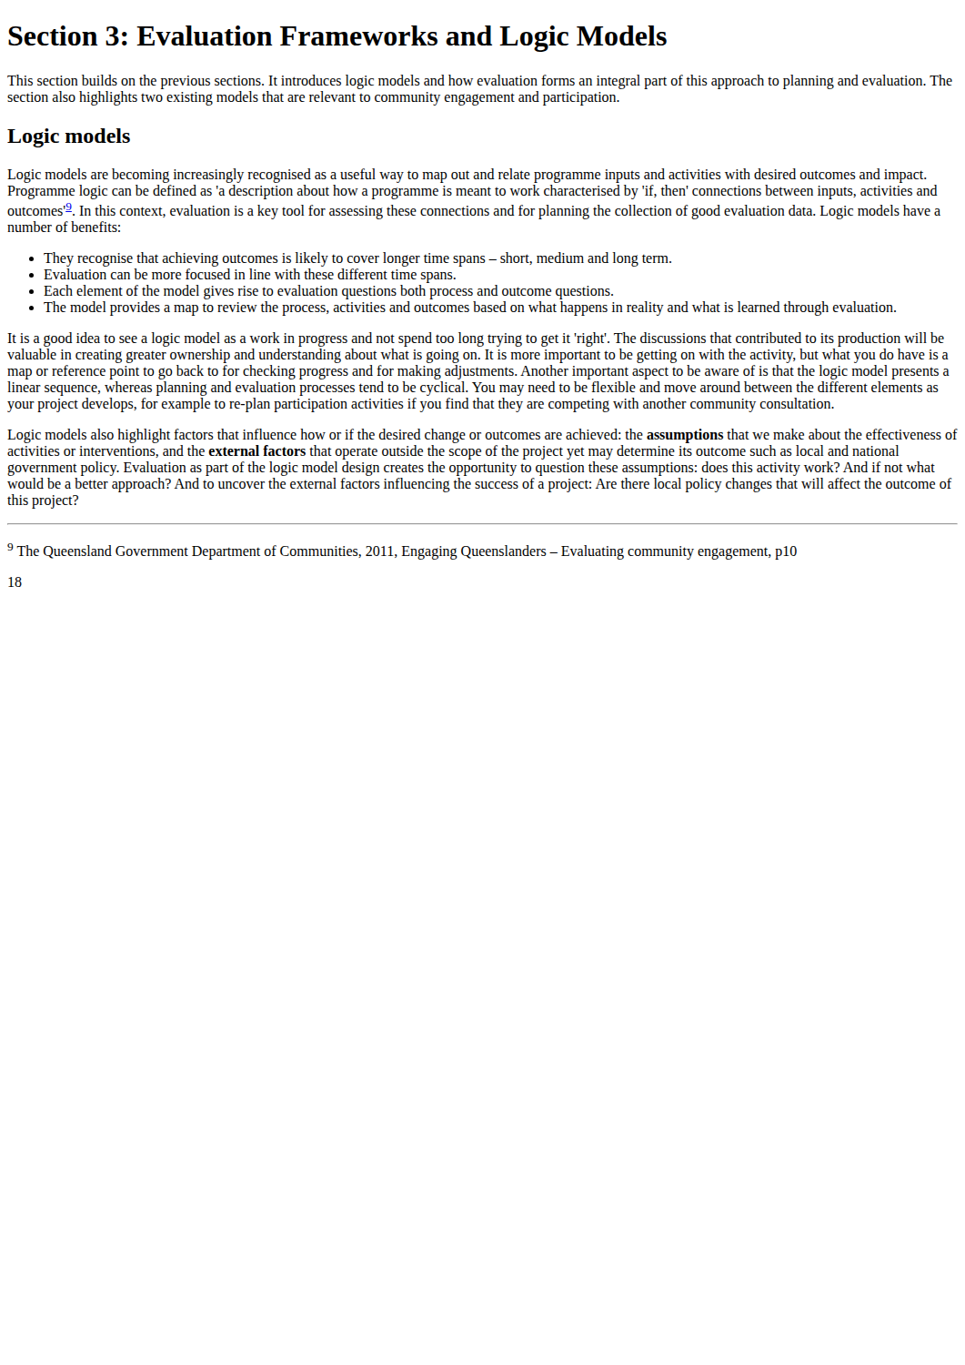Section 3: Evaluation Frameworks and Logic Models
This section builds on the previous sections. It introduces logic models and how evaluation forms an integral part of this approach to planning and evaluation. The section also highlights two existing models that are relevant to community engagement and participation.
Logic models
Logic models are becoming increasingly recognised as a useful way to map out and relate programme inputs and activities with desired outcomes and impact. Programme logic can be defined as 'a description about how a programme is meant to work characterised by 'if, then' connections between inputs, activities and outcomes'9. In this context, evaluation is a key tool for assessing these connections and for planning the collection of good evaluation data. Logic models have a number of benefits:
They recognise that achieving outcomes is likely to cover longer time spans – short, medium and long term.
Evaluation can be more focused in line with these different time spans.
Each element of the model gives rise to evaluation questions both process and outcome questions.
The model provides a map to review the process, activities and outcomes based on what happens in reality and what is learned through evaluation.
It is a good idea to see a logic model as a work in progress and not spend too long trying to get it 'right'. The discussions that contributed to its production will be valuable in creating greater ownership and understanding about what is going on. It is more important to be getting on with the activity, but what you do have is a map or reference point to go back to for checking progress and for making adjustments. Another important aspect to be aware of is that the logic model presents a linear sequence, whereas planning and evaluation processes tend to be cyclical. You may need to be flexible and move around between the different elements as your project develops, for example to re-plan participation activities if you find that they are competing with another community consultation.
Logic models also highlight factors that influence how or if the desired change or outcomes are achieved: the assumptions that we make about the effectiveness of activities or interventions, and the external factors that operate outside the scope of the project yet may determine its outcome such as local and national government policy. Evaluation as part of the logic model design creates the opportunity to question these assumptions: does this activity work? And if not what would be a better approach? And to uncover the external factors influencing the success of a project: Are there local policy changes that will affect the outcome of this project?
9 The Queensland Government Department of Communities, 2011, Engaging Queenslanders – Evaluating community engagement, p10
18